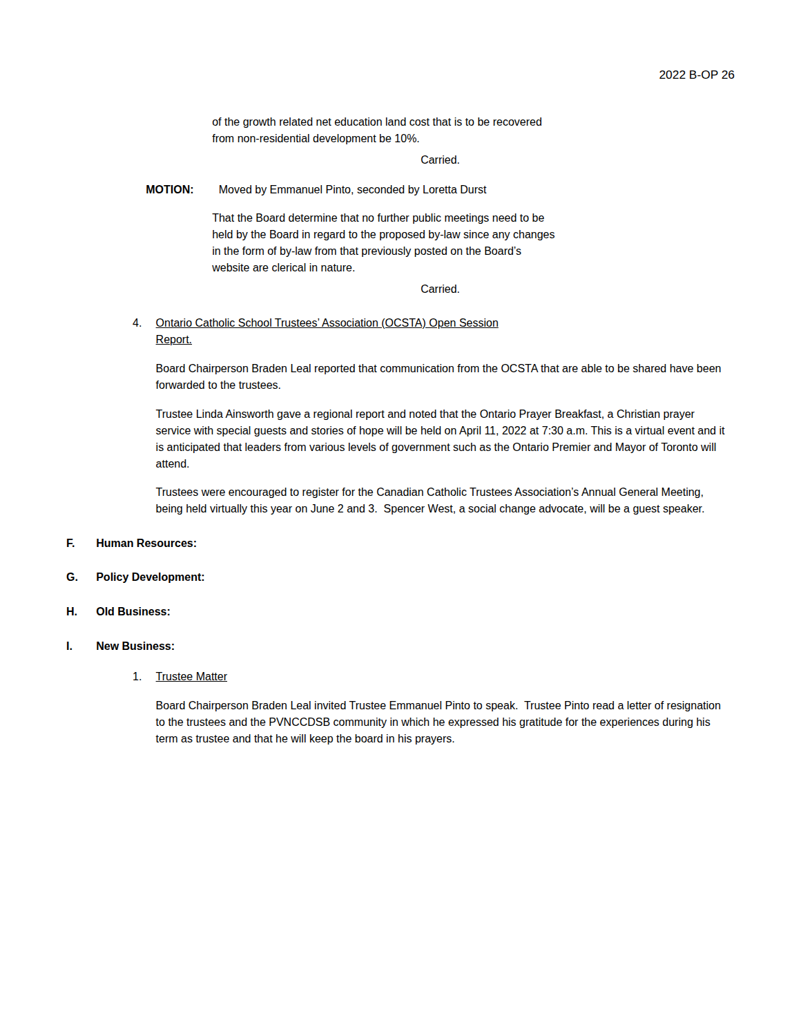2022 B-OP 26
of the growth related net education land cost that is to be recovered
from non-residential development be 10%.
Carried.
MOTION: Moved by Emmanuel Pinto, seconded by Loretta Durst
That the Board determine that no further public meetings need to be
held by the Board in regard to the proposed by-law since any changes
in the form of by-law from that previously posted on the Board’s
website are clerical in nature.
Carried.
4. Ontario Catholic School Trustees’ Association (OCSTA) Open Session Report.
Board Chairperson Braden Leal reported that communication from the OCSTA that are able to be shared have been forwarded to the trustees.
Trustee Linda Ainsworth gave a regional report and noted that the Ontario Prayer Breakfast, a Christian prayer service with special guests and stories of hope will be held on April 11, 2022 at 7:30 a.m. This is a virtual event and it is anticipated that leaders from various levels of government such as the Ontario Premier and Mayor of Toronto will attend.
Trustees were encouraged to register for the Canadian Catholic Trustees Association’s Annual General Meeting, being held virtually this year on June 2 and 3. Spencer West, a social change advocate, will be a guest speaker.
F. Human Resources:
G. Policy Development:
H. Old Business:
I. New Business:
1. Trustee Matter
Board Chairperson Braden Leal invited Trustee Emmanuel Pinto to speak. Trustee Pinto read a letter of resignation to the trustees and the PVNCCDSB community in which he expressed his gratitude for the experiences during his term as trustee and that he will keep the board in his prayers.